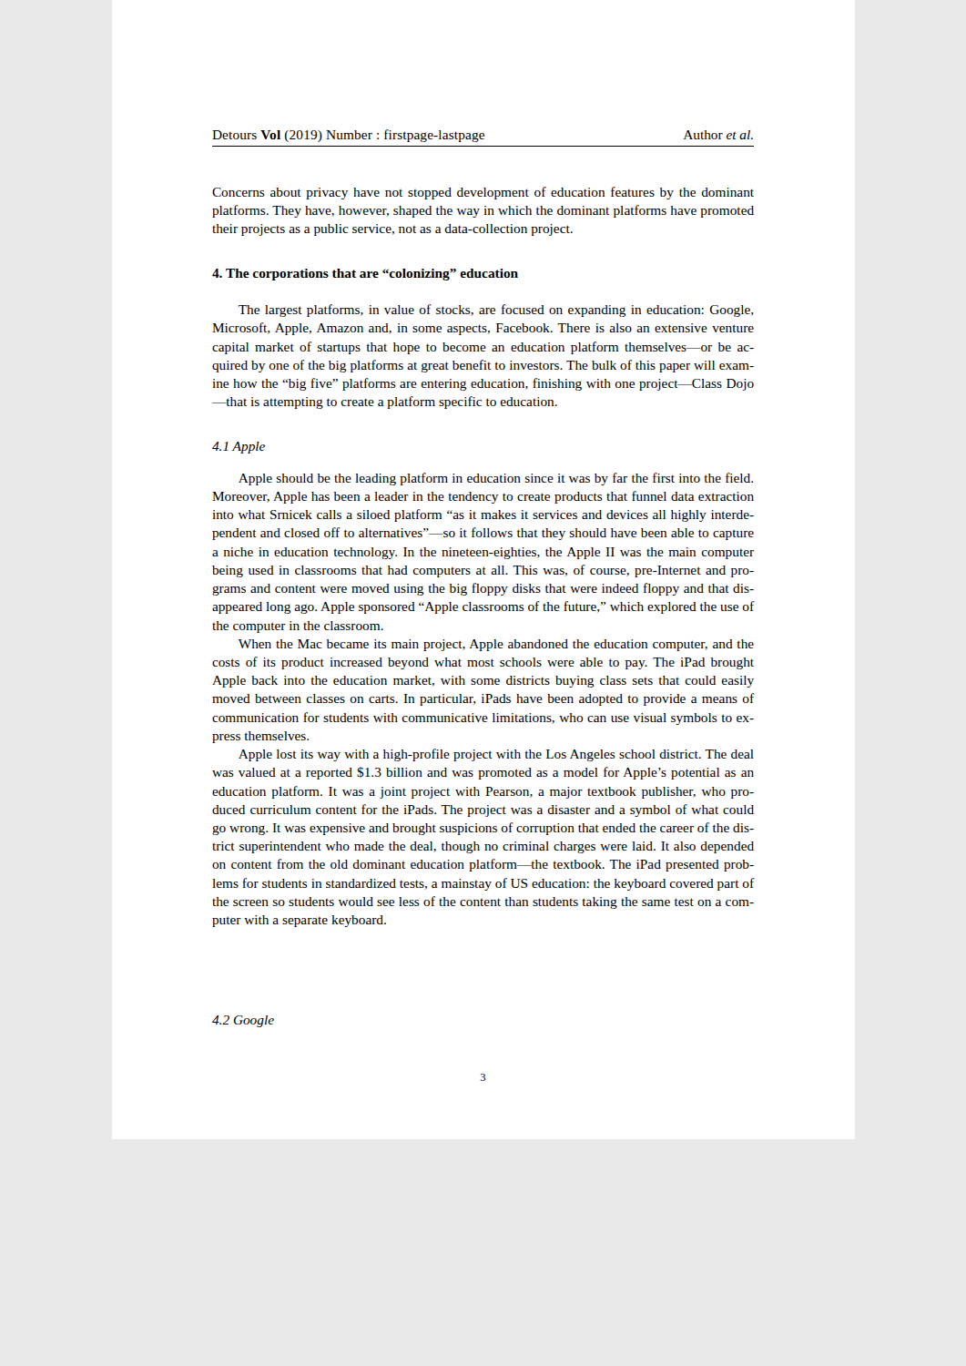Detours Vol (2019) Number : firstpage-lastpage Author et al.
Concerns about privacy have not stopped development of education features by the dominant platforms. They have, however, shaped the way in which the dominant platforms have promoted their projects as a public service, not as a data-collection project.
4. The corporations that are “colonizing” education
The largest platforms, in value of stocks, are focused on expanding in education: Google, Microsoft, Apple, Amazon and, in some aspects, Facebook. There is also an extensive venture capital market of startups that hope to become an education platform themselves—or be acquired by one of the big platforms at great benefit to investors. The bulk of this paper will examine how the “big five” platforms are entering education, finishing with one project—Class Dojo—that is attempting to create a platform specific to education.
4.1 Apple
Apple should be the leading platform in education since it was by far the first into the field. Moreover, Apple has been a leader in the tendency to create products that funnel data extraction into what Srnicek calls a siloed platform “as it makes it services and devices all highly interdependent and closed off to alternatives”—so it follows that they should have been able to capture a niche in education technology. In the nineteen-eighties, the Apple II was the main computer being used in classrooms that had computers at all. This was, of course, pre-Internet and programs and content were moved using the big floppy disks that were indeed floppy and that disappeared long ago. Apple sponsored “Apple classrooms of the future,” which explored the use of the computer in the classroom.
When the Mac became its main project, Apple abandoned the education computer, and the costs of its product increased beyond what most schools were able to pay. The iPad brought Apple back into the education market, with some districts buying class sets that could easily moved between classes on carts. In particular, iPads have been adopted to provide a means of communication for students with communicative limitations, who can use visual symbols to express themselves.
Apple lost its way with a high-profile project with the Los Angeles school district. The deal was valued at a reported $1.3 billion and was promoted as a model for Apple’s potential as an education platform. It was a joint project with Pearson, a major textbook publisher, who produced curriculum content for the iPads. The project was a disaster and a symbol of what could go wrong. It was expensive and brought suspicions of corruption that ended the career of the district superintendent who made the deal, though no criminal charges were laid. It also depended on content from the old dominant education platform—the textbook. The iPad presented problems for students in standardized tests, a mainstay of US education: the keyboard covered part of the screen so students would see less of the content than students taking the same test on a computer with a separate keyboard.
4.2 Google
3